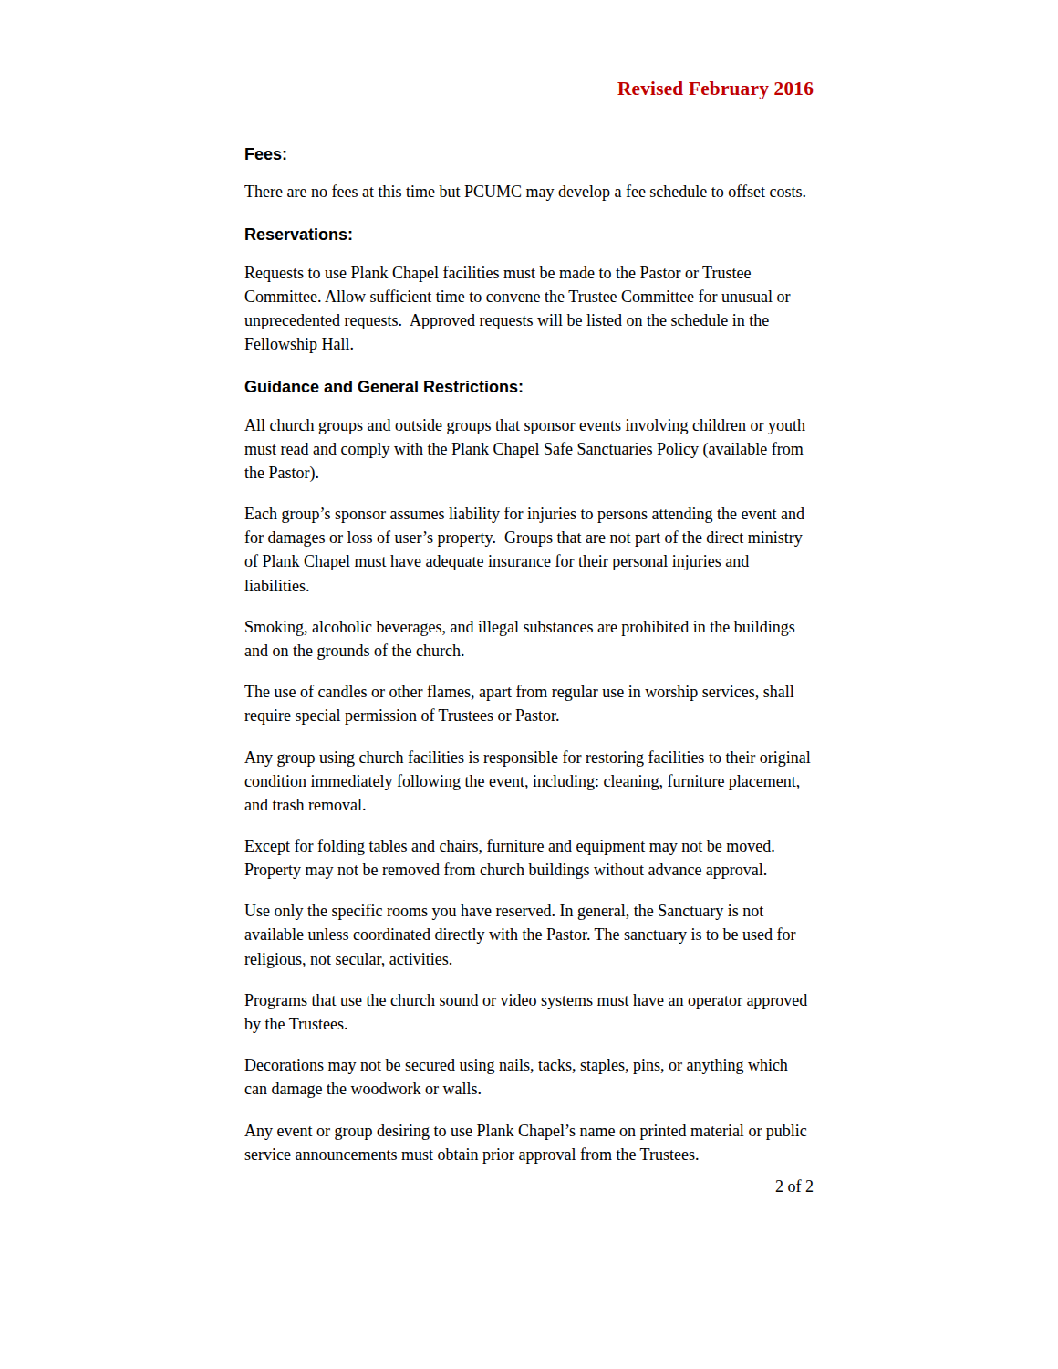Revised February 2016
Fees:
There are no fees at this time but PCUMC may develop a fee schedule to offset costs.
Reservations:
Requests to use Plank Chapel facilities must be made to the Pastor or Trustee Committee. Allow sufficient time to convene the Trustee Committee for unusual or unprecedented requests. Approved requests will be listed on the schedule in the Fellowship Hall.
Guidance and General Restrictions:
All church groups and outside groups that sponsor events involving children or youth must read and comply with the Plank Chapel Safe Sanctuaries Policy (available from the Pastor).
Each group’s sponsor assumes liability for injuries to persons attending the event and for damages or loss of user’s property. Groups that are not part of the direct ministry of Plank Chapel must have adequate insurance for their personal injuries and liabilities.
Smoking, alcoholic beverages, and illegal substances are prohibited in the buildings and on the grounds of the church.
The use of candles or other flames, apart from regular use in worship services, shall require special permission of Trustees or Pastor.
Any group using church facilities is responsible for restoring facilities to their original condition immediately following the event, including: cleaning, furniture placement, and trash removal.
Except for folding tables and chairs, furniture and equipment may not be moved. Property may not be removed from church buildings without advance approval.
Use only the specific rooms you have reserved. In general, the Sanctuary is not available unless coordinated directly with the Pastor. The sanctuary is to be used for religious, not secular, activities.
Programs that use the church sound or video systems must have an operator approved by the Trustees.
Decorations may not be secured using nails, tacks, staples, pins, or anything which can damage the woodwork or walls.
Any event or group desiring to use Plank Chapel’s name on printed material or public service announcements must obtain prior approval from the Trustees.
2 of 2